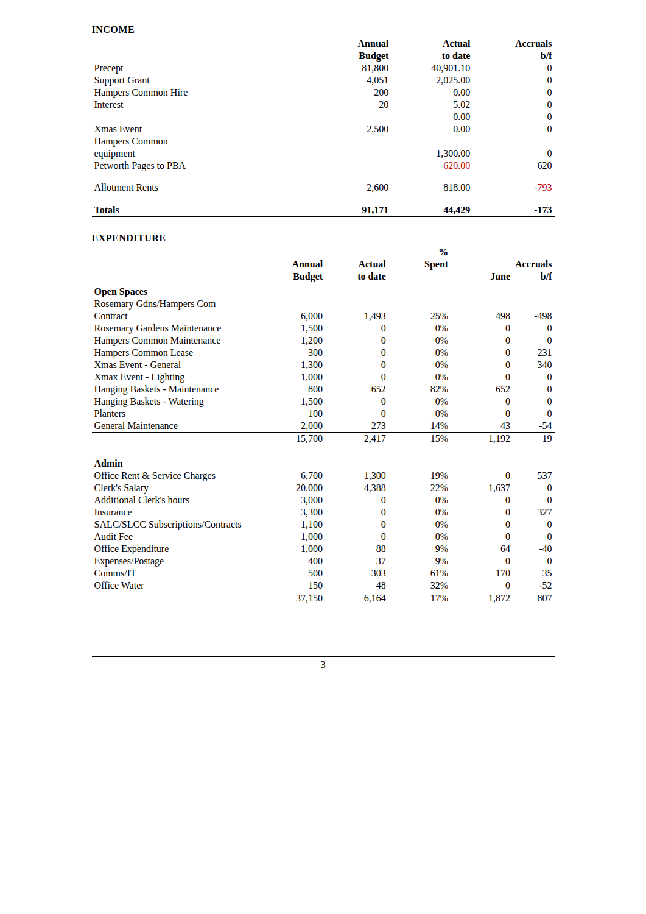INCOME
| | Annual | Actual | Accruals |
| | Budget | to date | b/f |
| Precept | 81,800 | 40,901.10 | 0 |
| Support Grant | 4,051 | 2,025.00 | 0 |
| Hampers Common Hire | 200 | 0.00 | 0 |
| Interest | 20 | 5.02 | 0 |
| | | 0.00 | 0 |
| Xmas Event | 2,500 | 0.00 | 0 |
| Hampers Common | | | |
| equipment | | 1,300.00 | 0 |
| Petworth Pages to PBA | | 620.00 | 620 |
| Allotment Rents | 2,600 | 818.00 | -793 |
| Totals | 91,171 | 44,429 | -173 |
EXPENDITURE
| | | | % | | |
| | Annual | Actual | Spent | | Accruals |
| | Budget | to date | | June | b/f |
| Open Spaces |
| Rosemary Gdns/Hampers Com | | | | | |
| Contract | 6,000 | 1,493 | 25% | 498 | -498 |
| Rosemary Gardens Maintenance | 1,500 | 0 | 0% | 0 | 0 |
| Hampers Common Maintenance | 1,200 | 0 | 0% | 0 | 0 |
| Hampers Common Lease | 300 | 0 | 0% | 0 | 231 |
| Xmas Event - General | 1,300 | 0 | 0% | 0 | 340 |
| Xmax Event - Lighting | 1,000 | 0 | 0% | 0 | 0 |
| Hanging Baskets - Maintenance | 800 | 652 | 82% | 652 | 0 |
| Hanging Baskets - Watering | 1,500 | 0 | 0% | 0 | 0 |
| Planters | 100 | 0 | 0% | 0 | 0 |
| General Maintenance | 2,000 | 273 | 14% | 43 | -54 |
| | 15,700 | 2,417 | 15% | 1,192 | 19 |
| Admin |
| Office Rent & Service Charges | 6,700 | 1,300 | 19% | 0 | 537 |
| Clerk's Salary | 20,000 | 4,388 | 22% | 1,637 | 0 |
| Additional Clerk's hours | 3,000 | 0 | 0% | 0 | 0 |
| Insurance | 3,300 | 0 | 0% | 0 | 327 |
| SALC/SLCC Subscriptions/Contracts | 1,100 | 0 | 0% | 0 | 0 |
| Audit Fee | 1,000 | 0 | 0% | 0 | 0 |
| Office Expenditure | 1,000 | 88 | 9% | 64 | -40 |
| Expenses/Postage | 400 | 37 | 9% | 0 | 0 |
| Comms/IT | 500 | 303 | 61% | 170 | 35 |
| Office Water | 150 | 48 | 32% | 0 | -52 |
| | 37,150 | 6,164 | 17% | 1,872 | 807 |
3